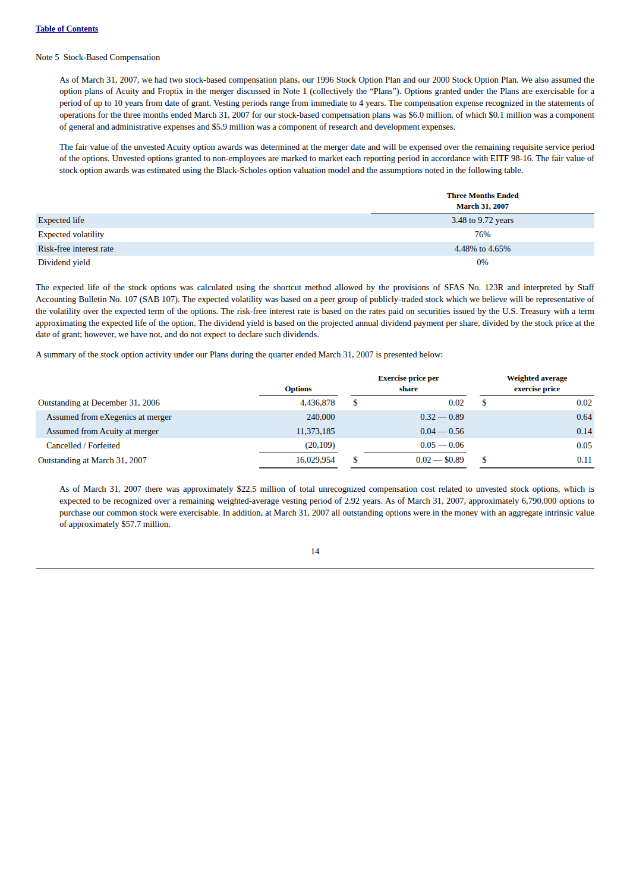Table of Contents
Note 5 Stock-Based Compensation
As of March 31, 2007, we had two stock-based compensation plans, our 1996 Stock Option Plan and our 2000 Stock Option Plan. We also assumed the option plans of Acuity and Froptix in the merger discussed in Note 1 (collectively the “Plans”). Options granted under the Plans are exercisable for a period of up to 10 years from date of grant. Vesting periods range from immediate to 4 years. The compensation expense recognized in the statements of operations for the three months ended March 31, 2007 for our stock-based compensation plans was $6.0 million, of which $0.1 million was a component of general and administrative expenses and $5.9 million was a component of research and development expenses.
The fair value of the unvested Acuity option awards was determined at the merger date and will be expensed over the remaining requisite service period of the options. Unvested options granted to non-employees are marked to market each reporting period in accordance with EITF 98-16. The fair value of stock option awards was estimated using the Black-Scholes option valuation model and the assumptions noted in the following table.
| | Three Months Ended March 31, 2007 |
| Expected life | 3.48 to 9.72 years |
| Expected volatility | 76% |
| Risk-free interest rate | 4.48% to 4.65% |
| Dividend yield | 0% |
The expected life of the stock options was calculated using the shortcut method allowed by the provisions of SFAS No. 123R and interpreted by Staff Accounting Bulletin No. 107 (SAB 107). The expected volatility was based on a peer group of publicly-traded stock which we believe will be representative of the volatility over the expected term of the options. The risk-free interest rate is based on the rates paid on securities issued by the U.S. Treasury with a term approximating the expected life of the option. The dividend yield is based on the projected annual dividend payment per share, divided by the stock price at the date of grant; however, we have not, and do not expect to declare such dividends.
A summary of the stock option activity under our Plans during the quarter ended March 31, 2007 is presented below:
| | Options | | Exercise price per share | | Weighted average exercise price |
| --- | --- | --- | --- | --- | --- |
| Outstanding at December 31, 2006 | 4,436,878 | | $ | 0.02 | | $ | 0.02 |
| Assumed from eXegenics at merger | 240,000 | | | 0.32 — 0.89 | | | 0.64 |
| Assumed from Acuity at merger | 11,373,185 | | | 0.04 — 0.56 | | | 0.14 |
| Cancelled / Forfeited | (20,109) | | | 0.05 — 0.06 | | | 0.05 |
| Outstanding at March 31, 2007 | 16,029,954 | | $ | 0.02 — $0.89 | | $ | 0.11 |
As of March 31, 2007 there was approximately $22.5 million of total unrecognized compensation cost related to unvested stock options, which is expected to be recognized over a remaining weighted-average vesting period of 2.92 years. As of March 31, 2007, approximately 6,790,000 options to purchase our common stock were exercisable. In addition, at March 31, 2007 all outstanding options were in the money with an aggregate intrinsic value of approximately $57.7 million.
14